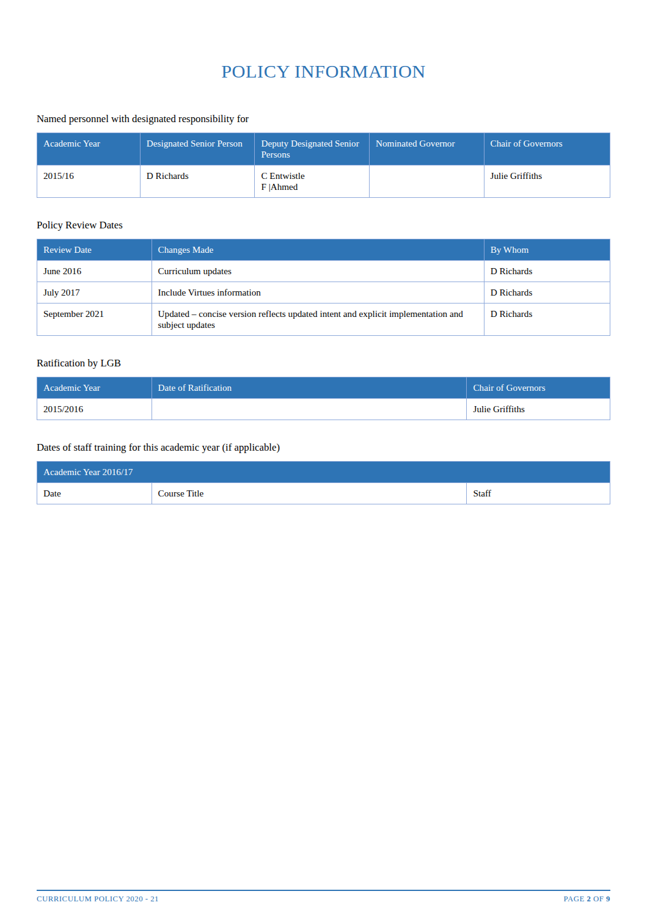POLICY INFORMATION
Named personnel with designated responsibility for
| Academic Year | Designated Senior Person | Deputy Designated Senior Persons | Nominated Governor | Chair of Governors |
| --- | --- | --- | --- | --- |
| 2015/16 | D Richards | C Entwistle F /Ahmed | | Julie Griffiths |
Policy Review Dates
| Review Date | Changes Made | By Whom |
| --- | --- | --- |
| June 2016 | Curriculum updates | D Richards |
| July 2017 | Include Virtues information | D Richards |
| September 2021 | Updated – concise version reflects updated intent and explicit implementation and subject updates | D Richards |
Ratification by LGB
| Academic Year | Date of Ratification | Chair of Governors |
| --- | --- | --- |
| 2015/2016 | | Julie Griffiths |
Dates of staff training for this academic year (if applicable)
| Academic Year 2016/17 |
| --- |
| Date | Course Title | Staff |
Curriculum Policy 2020 - 21
Page 2 of 9